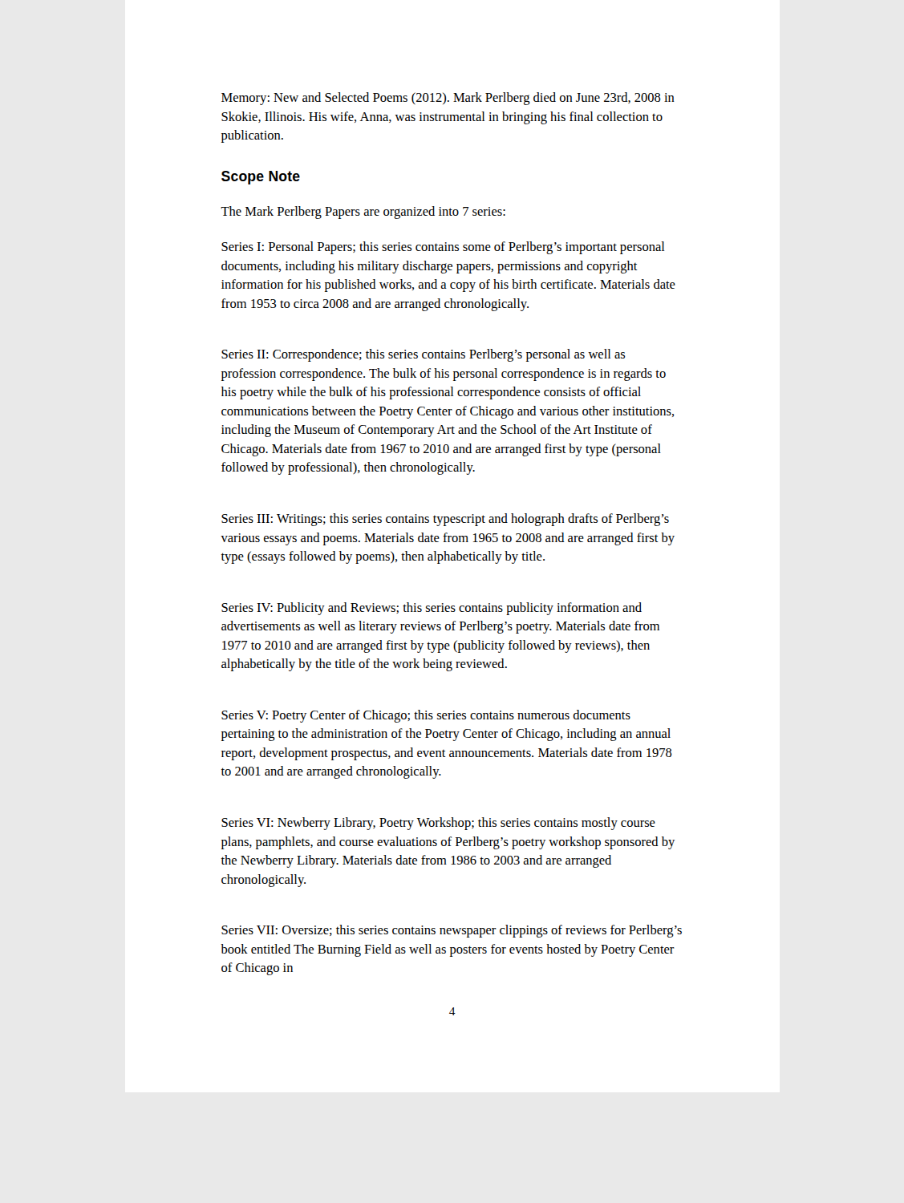Memory: New and Selected Poems (2012). Mark Perlberg died on June 23rd, 2008 in Skokie, Illinois. His wife, Anna, was instrumental in bringing his final collection to publication.
Scope Note
The Mark Perlberg Papers are organized into 7 series:
Series I: Personal Papers; this series contains some of Perlberg’s important personal documents, including his military discharge papers, permissions and copyright information for his published works, and a copy of his birth certificate. Materials date from 1953 to circa 2008 and are arranged chronologically.
Series II: Correspondence; this series contains Perlberg’s personal as well as profession correspondence. The bulk of his personal correspondence is in regards to his poetry while the bulk of his professional correspondence consists of official communications between the Poetry Center of Chicago and various other institutions, including the Museum of Contemporary Art and the School of the Art Institute of Chicago. Materials date from 1967 to 2010 and are arranged first by type (personal followed by professional), then chronologically.
Series III: Writings; this series contains typescript and holograph drafts of Perlberg’s various essays and poems. Materials date from 1965 to 2008 and are arranged first by type (essays followed by poems), then alphabetically by title.
Series IV: Publicity and Reviews; this series contains publicity information and advertisements as well as literary reviews of Perlberg’s poetry. Materials date from 1977 to 2010 and are arranged first by type (publicity followed by reviews), then alphabetically by the title of the work being reviewed.
Series V: Poetry Center of Chicago; this series contains numerous documents pertaining to the administration of the Poetry Center of Chicago, including an annual report, development prospectus, and event announcements. Materials date from 1978 to 2001 and are arranged chronologically.
Series VI: Newberry Library, Poetry Workshop; this series contains mostly course plans, pamphlets, and course evaluations of Perlberg’s poetry workshop sponsored by the Newberry Library. Materials date from 1986 to 2003 and are arranged chronologically.
Series VII: Oversize; this series contains newspaper clippings of reviews for Perlberg’s book entitled The Burning Field as well as posters for events hosted by Poetry Center of Chicago in
4